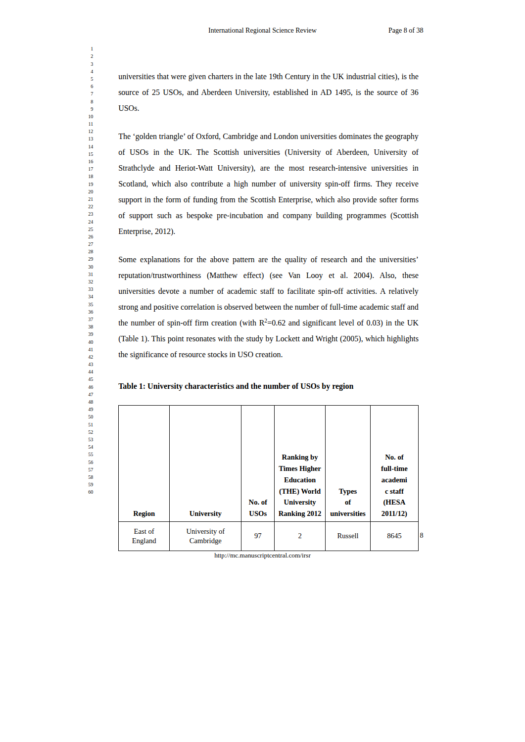International Regional Science Review Page 8 of 38
1
2
3
4
5
6
7
8
9
10
11
12
13
14
15
16
17
18
19
20
21
22
23
24
25
26
27
28
29
30
31
32
33
34
35
36
37
38
39
40
41
42
43
44
45
46
47
48
49
50
51
52
53
54
55
56
57
58
59
60
universities that were given charters in the late 19th Century in the UK industrial cities), is the source of 25 USOs, and Aberdeen University, established in AD 1495, is the source of 36 USOs.
The ‘golden triangle’ of Oxford, Cambridge and London universities dominates the geography of USOs in the UK. The Scottish universities (University of Aberdeen, University of Strathclyde and Heriot-Watt University), are the most research-intensive universities in Scotland, which also contribute a high number of university spin-off firms. They receive support in the form of funding from the Scottish Enterprise, which also provide softer forms of support such as bespoke pre-incubation and company building programmes (Scottish Enterprise, 2012).
Some explanations for the above pattern are the quality of research and the universities’ reputation/trustworthiness (Matthew effect) (see Van Looy et al. 2004). Also, these universities devote a number of academic staff to facilitate spin-off activities. A relatively strong and positive correlation is observed between the number of full-time academic staff and the number of spin-off firm creation (with R2=0.62 and significant level of 0.03) in the UK (Table 1). This point resonates with the study by Lockett and Wright (2005), which highlights the significance of resource stocks in USO creation.
Table 1: University characteristics and the number of USOs by region
| Region | University | No. of USOs | Ranking by Times Higher Education (THE) World University Ranking 2012 | Types of universities | No. of full-time academi c staff (HESA 2011/12) |
| --- | --- | --- | --- | --- | --- |
| East of England | University of Cambridge | 97 | 2 | Russell | 8645 |
8
http://mc.manuscriptcentral.com/irsr